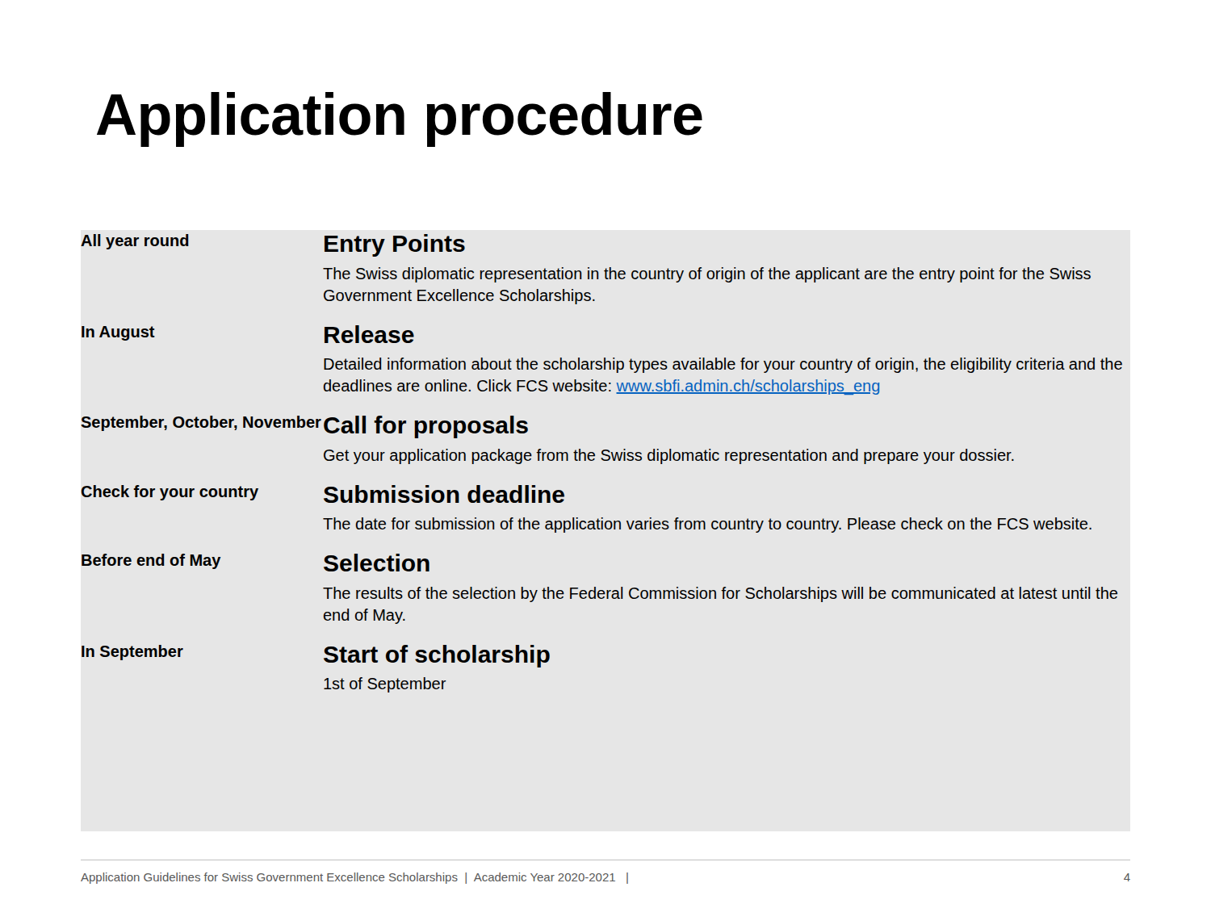Application procedure
| All year round | Entry Points The Swiss diplomatic representation in the country of origin of the applicant are the entry point for the Swiss Government Excellence Scholarships. |
| In August | Release Detailed information about the scholarship types available for your country of origin, the eligibility criteria and the deadlines are online. Click FCS website: www.sbfi.admin.ch/scholarships_eng |
| September, October, November | Call for proposals Get your application package from the Swiss diplomatic representation and prepare your dossier. |
| Check for your country | Submission deadline The date for submission of the application varies from country to country. Please check on the FCS website. |
| Before end of May | Selection The results of the selection by the Federal Commission for Scholarships will be communicated at latest until the end of May. |
| In September | Start of scholarship 1st of September |
4 Application Guidelines for Swiss Government Excellence Scholarships | Academic Year 2020-2021 |